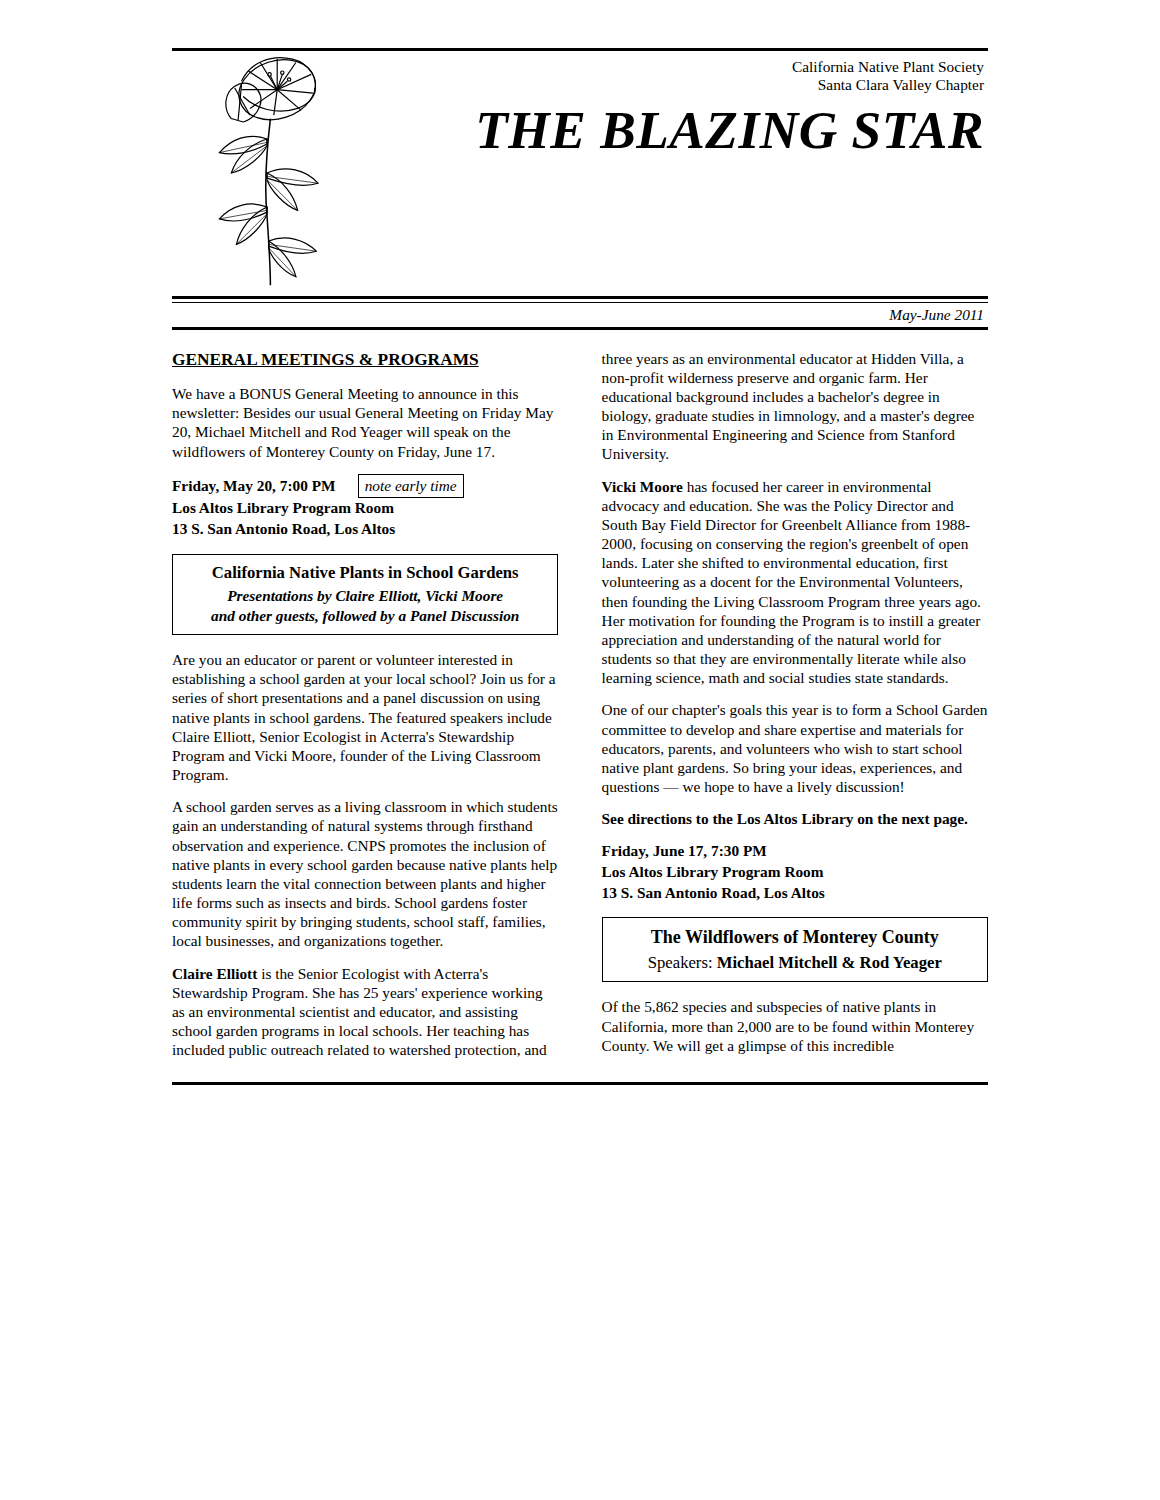California Native Plant Society
Santa Clara Valley Chapter
THE BLAZING STAR
May-June 2011
GENERAL MEETINGS & PROGRAMS
We have a BONUS General Meeting to announce in this newsletter: Besides our usual General Meeting on Friday May 20, Michael Mitchell and Rod Yeager will speak on the wildflowers of Monterey County on Friday, June 17.
Friday, May 20, 7:00 PM note early time
Los Altos Library Program Room
13 S. San Antonio Road, Los Altos
California Native Plants in School Gardens
Presentations by Claire Elliott, Vicki Moore
and other guests, followed by a Panel Discussion
Are you an educator or parent or volunteer interested in establishing a school garden at your local school? Join us for a series of short presentations and a panel discussion on using native plants in school gardens. The featured speakers include Claire Elliott, Senior Ecologist in Acterra's Stewardship Program and Vicki Moore, founder of the Living Classroom Program.
A school garden serves as a living classroom in which students gain an understanding of natural systems through firsthand observation and experience. CNPS promotes the inclusion of native plants in every school garden because native plants help students learn the vital connection between plants and higher life forms such as insects and birds. School gardens foster community spirit by bringing students, school staff, families, local businesses, and organizations together.
Claire Elliott is the Senior Ecologist with Acterra's Stewardship Program. She has 25 years' experience working as an environmental scientist and educator, and assisting school garden programs in local schools. Her teaching has included public outreach related to watershed protection, and three years as an environmental educator at Hidden Villa, a non-profit wilderness preserve and organic farm. Her educational background includes a bachelor's degree in biology, graduate studies in limnology, and a master's degree in Environmental Engineering and Science from Stanford University.
Vicki Moore has focused her career in environmental advocacy and education. She was the Policy Director and South Bay Field Director for Greenbelt Alliance from 1988-2000, focusing on conserving the region's greenbelt of open lands. Later she shifted to environmental education, first volunteering as a docent for the Environmental Volunteers, then founding the Living Classroom Program three years ago. Her motivation for founding the Program is to instill a greater appreciation and understanding of the natural world for students so that they are environmentally literate while also learning science, math and social studies state standards.
One of our chapter's goals this year is to form a School Garden committee to develop and share expertise and materials for educators, parents, and volunteers who wish to start school native plant gardens. So bring your ideas, experiences, and questions — we hope to have a lively discussion!
See directions to the Los Altos Library on the next page.
Friday, June 17, 7:30 PM
Los Altos Library Program Room
13 S. San Antonio Road, Los Altos
The Wildflowers of Monterey County
Speakers: Michael Mitchell & Rod Yeager
Of the 5,862 species and subspecies of native plants in California, more than 2,000 are to be found within Monterey County. We will get a glimpse of this incredible